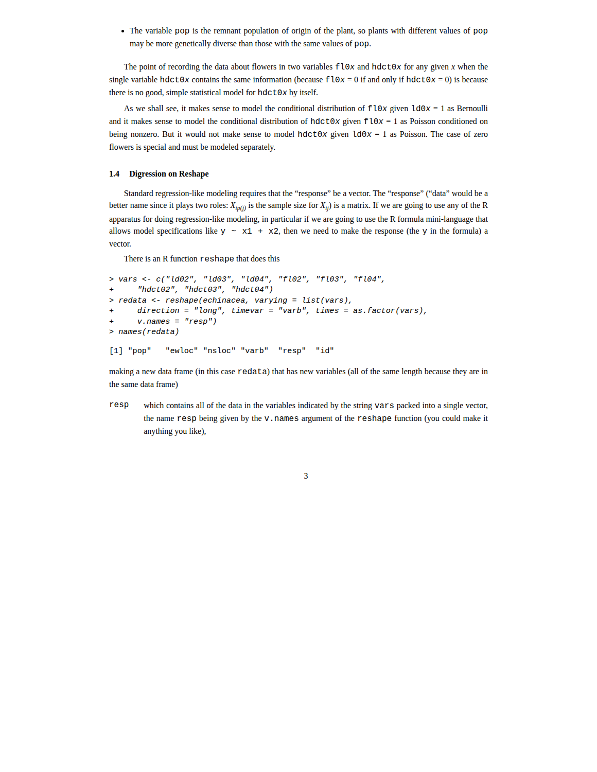The variable pop is the remnant population of origin of the plant, so plants with different values of pop may be more genetically diverse than those with the same values of pop.
The point of recording the data about flowers in two variables fl0x and hdct0x for any given x when the single variable hdct0x contains the same information (because fl0x = 0 if and only if hdct0x = 0) is because there is no good, simple statistical model for hdct0x by itself.
As we shall see, it makes sense to model the conditional distribution of fl0x given ld0x = 1 as Bernoulli and it makes sense to model the conditional distribution of hdct0x given fl0x = 1 as Poisson conditioned on being nonzero. But it would not make sense to model hdct0x given ld0x = 1 as Poisson. The case of zero flowers is special and must be modeled separately.
1.4 Digression on Reshape
Standard regression-like modeling requires that the “response” be a vector. The “response” (“data” would be a better name since it plays two roles: Xip(j) is the sample size for Xij) is a matrix. If we are going to use any of the R apparatus for doing regression-like modeling, in particular if we are going to use the R formula mini-language that allows model specifications like y ~ x1 + x2, then we need to make the response (the y in the formula) a vector.
There is an R function reshape that does this
> vars <- c("ld02", "ld03", "ld04", "fl02", "fl03", "fl04",
+     "hdct02", "hdct03", "hdct04")
> redata <- reshape(echinacea, varying = list(vars),
+     direction = "long", timevar = "varb", times = as.factor(vars),
+     v.names = "resp")
> names(redata)
[1] "pop"   "ewloc" "nsloc" "varb"  "resp"  "id"
making a new data frame (in this case redata) that has new variables (all of the same length because they are in the same data frame)
resp
which contains all of the data in the variables indicated by the string vars packed into a single vector, the name resp being given by the v.names argument of the reshape function (you could make it anything you like),
3